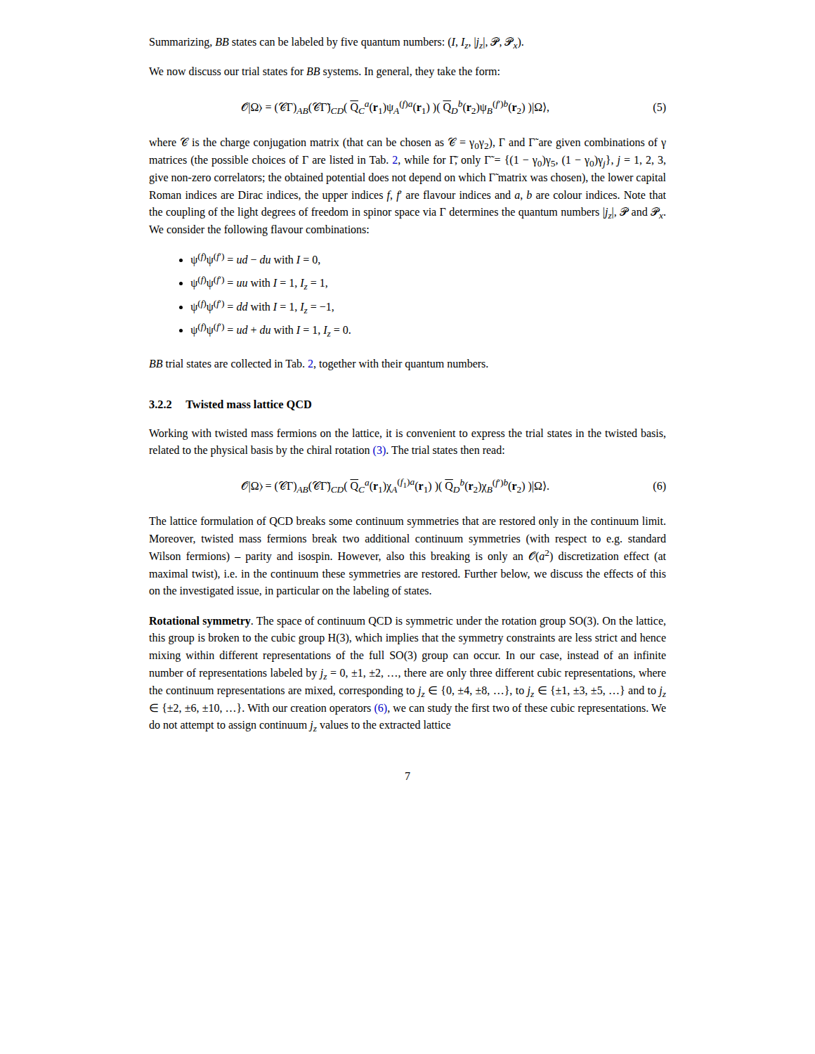Summarizing, BB states can be labeled by five quantum numbers: (I, Iz, |jz|, 𝒫, 𝒫x).
We now discuss our trial states for BB systems. In general, they take the form:
𝒪|Ω⟩ = (𝒞Γ)AB(𝒞Γ̃)CD( QCa(r1)ψA(f)a(r1) )( QDb(r2)ψB(f′)b(r2) )|Ω⟩,
(5)
where 𝒞 is the charge conjugation matrix (that can be chosen as 𝒞 = γ0γ2), Γ and Γ̃ are given combinations of γ matrices (the possible choices of Γ are listed in Tab. 2, while for Γ̃, only Γ̃ = {(1 − γ0)γ5, (1 − γ0)γj}, j = 1, 2, 3, give non-zero correlators; the obtained potential does not depend on which Γ̃ matrix was chosen), the lower capital Roman indices are Dirac indices, the upper indices f, f′ are flavour indices and a, b are colour indices. Note that the coupling of the light degrees of freedom in spinor space via Γ determines the quantum numbers |jz|, 𝒫 and 𝒫x. We consider the following flavour combinations:
ψ(f)ψ(f′) = ud − du with I = 0,
ψ(f)ψ(f′) = uu with I = 1, Iz = 1,
ψ(f)ψ(f′) = dd with I = 1, Iz = −1,
ψ(f)ψ(f′) = ud + du with I = 1, Iz = 0.
BB trial states are collected in Tab. 2, together with their quantum numbers.
3.2.2 Twisted mass lattice QCD
Working with twisted mass fermions on the lattice, it is convenient to express the trial states in the twisted basis, related to the physical basis by the chiral rotation (3). The trial states then read:
𝒪|Ω⟩ = (𝒞Γ)AB(𝒞Γ̃)CD( QCa(r1)χA(f1)a(r1) )( QDb(r2)χB(f′)b(r2) )|Ω⟩.
(6)
The lattice formulation of QCD breaks some continuum symmetries that are restored only in the continuum limit. Moreover, twisted mass fermions break two additional continuum symmetries (with respect to e.g. standard Wilson fermions) – parity and isospin. However, also this breaking is only an 𝒪(a2) discretization effect (at maximal twist), i.e. in the continuum these symmetries are restored. Further below, we discuss the effects of this on the investigated issue, in particular on the labeling of states.
Rotational symmetry. The space of continuum QCD is symmetric under the rotation group SO(3). On the lattice, this group is broken to the cubic group H(3), which implies that the symmetry constraints are less strict and hence mixing within different representations of the full SO(3) group can occur. In our case, instead of an infinite number of representations labeled by jz = 0, ±1, ±2, …, there are only three different cubic representations, where the continuum representations are mixed, corresponding to jz ∈ {0, ±4, ±8, …}, to jz ∈ {±1, ±3, ±5, …} and to jz ∈ {±2, ±6, ±10, …}. With our creation operators (6), we can study the first two of these cubic representations. We do not attempt to assign continuum jz values to the extracted lattice
7